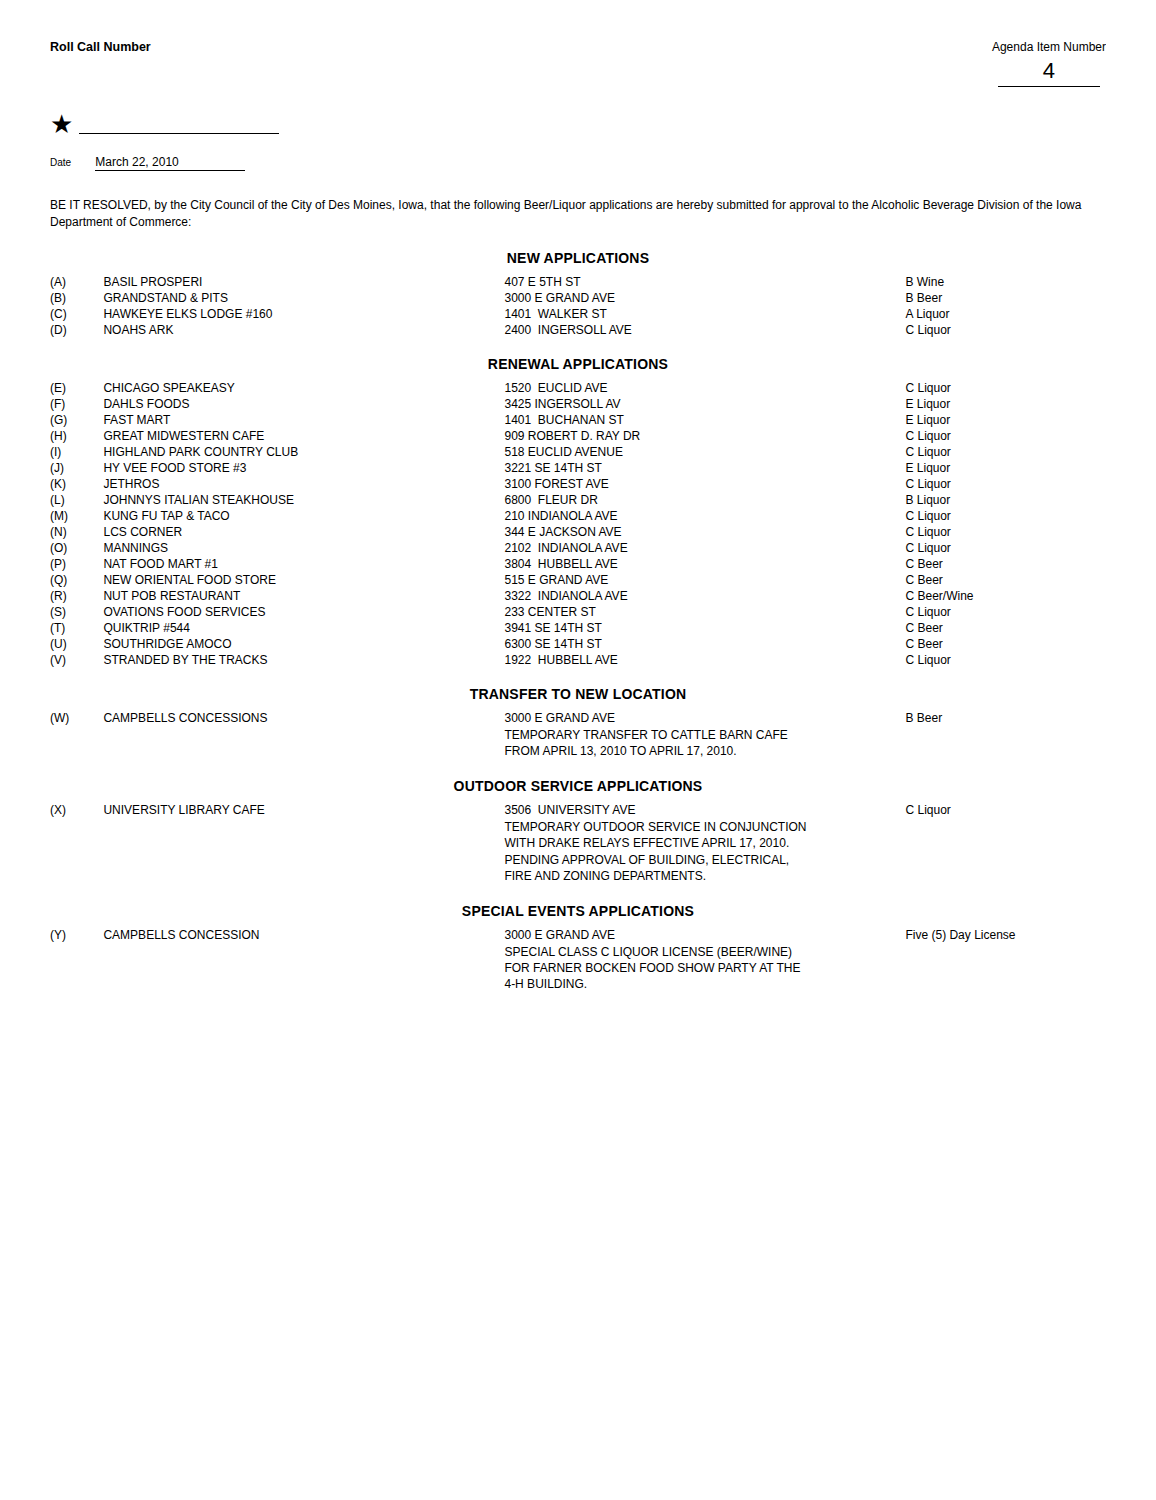Roll Call Number
Agenda Item Number
4
★
Date March 22, 2010
BE IT RESOLVED, by the City Council of the City of Des Moines, Iowa, that the following Beer/Liquor applications are hereby submitted for approval to the Alcoholic Beverage Division of the Iowa Department of Commerce:
NEW APPLICATIONS
| (A) | BASIL PROSPERI | 407 E 5TH ST | B Wine |
| (B) | GRANDSTAND & PITS | 3000 E GRAND AVE | B Beer |
| (C) | HAWKEYE ELKS LODGE #160 | 1401 WALKER ST | A Liquor |
| (D) | NOAHS ARK | 2400 INGERSOLL AVE | C Liquor |
RENEWAL APPLICATIONS
| (E) | CHICAGO SPEAKEASY | 1520 EUCLID AVE | C Liquor |
| (F) | DAHLS FOODS | 3425 INGERSOLL AV | E Liquor |
| (G) | FAST MART | 1401 BUCHANAN ST | E Liquor |
| (H) | GREAT MIDWESTERN CAFE | 909 ROBERT D. RAY DR | C Liquor |
| (I) | HIGHLAND PARK COUNTRY CLUB | 518 EUCLID AVENUE | C Liquor |
| (J) | HY VEE FOOD STORE #3 | 3221 SE 14TH ST | E Liquor |
| (K) | JETHROS | 3100 FOREST AVE | C Liquor |
| (L) | JOHNNYS ITALIAN STEAKHOUSE | 6800 FLEUR DR | B Liquor |
| (M) | KUNG FU TAP & TACO | 210 INDIANOLA AVE | C Liquor |
| (N) | LCS CORNER | 344 E JACKSON AVE | C Liquor |
| (O) | MANNINGS | 2102 INDIANOLA AVE | C Liquor |
| (P) | NAT FOOD MART #1 | 3804 HUBBELL AVE | C Beer |
| (Q) | NEW ORIENTAL FOOD STORE | 515 E GRAND AVE | C Beer |
| (R) | NUT POB RESTAURANT | 3322 INDIANOLA AVE | C Beer/Wine |
| (S) | OVATIONS FOOD SERVICES | 233 CENTER ST | C Liquor |
| (T) | QUIKTRIP #544 | 3941 SE 14TH ST | C Beer |
| (U) | SOUTHRIDGE AMOCO | 6300 SE 14TH ST | C Beer |
| (V) | STRANDED BY THE TRACKS | 1922 HUBBELL AVE | C Liquor |
TRANSFER TO NEW LOCATION
| (W) | CAMPBELLS CONCESSIONS | 3000 E GRAND AVE | B Beer |
| | | TEMPORARY TRANSFER TO CATTLE BARN CAFE FROM APRIL 13, 2010 TO APRIL 17, 2010. |
OUTDOOR SERVICE APPLICATIONS
| (X) | UNIVERSITY LIBRARY CAFE | 3506 UNIVERSITY AVE | C Liquor |
| | | TEMPORARY OUTDOOR SERVICE IN CONJUNCTION WITH DRAKE RELAYS EFFECTIVE APRIL 17, 2010. PENDING APPROVAL OF BUILDING, ELECTRICAL, FIRE AND ZONING DEPARTMENTS. |
SPECIAL EVENTS APPLICATIONS
| (Y) | CAMPBELLS CONCESSION | 3000 E GRAND AVE | Five (5) Day License |
| | | SPECIAL CLASS C LIQUOR LICENSE (BEER/WINE) FOR FARNER BOCKEN FOOD SHOW PARTY AT THE 4-H BUILDING. |